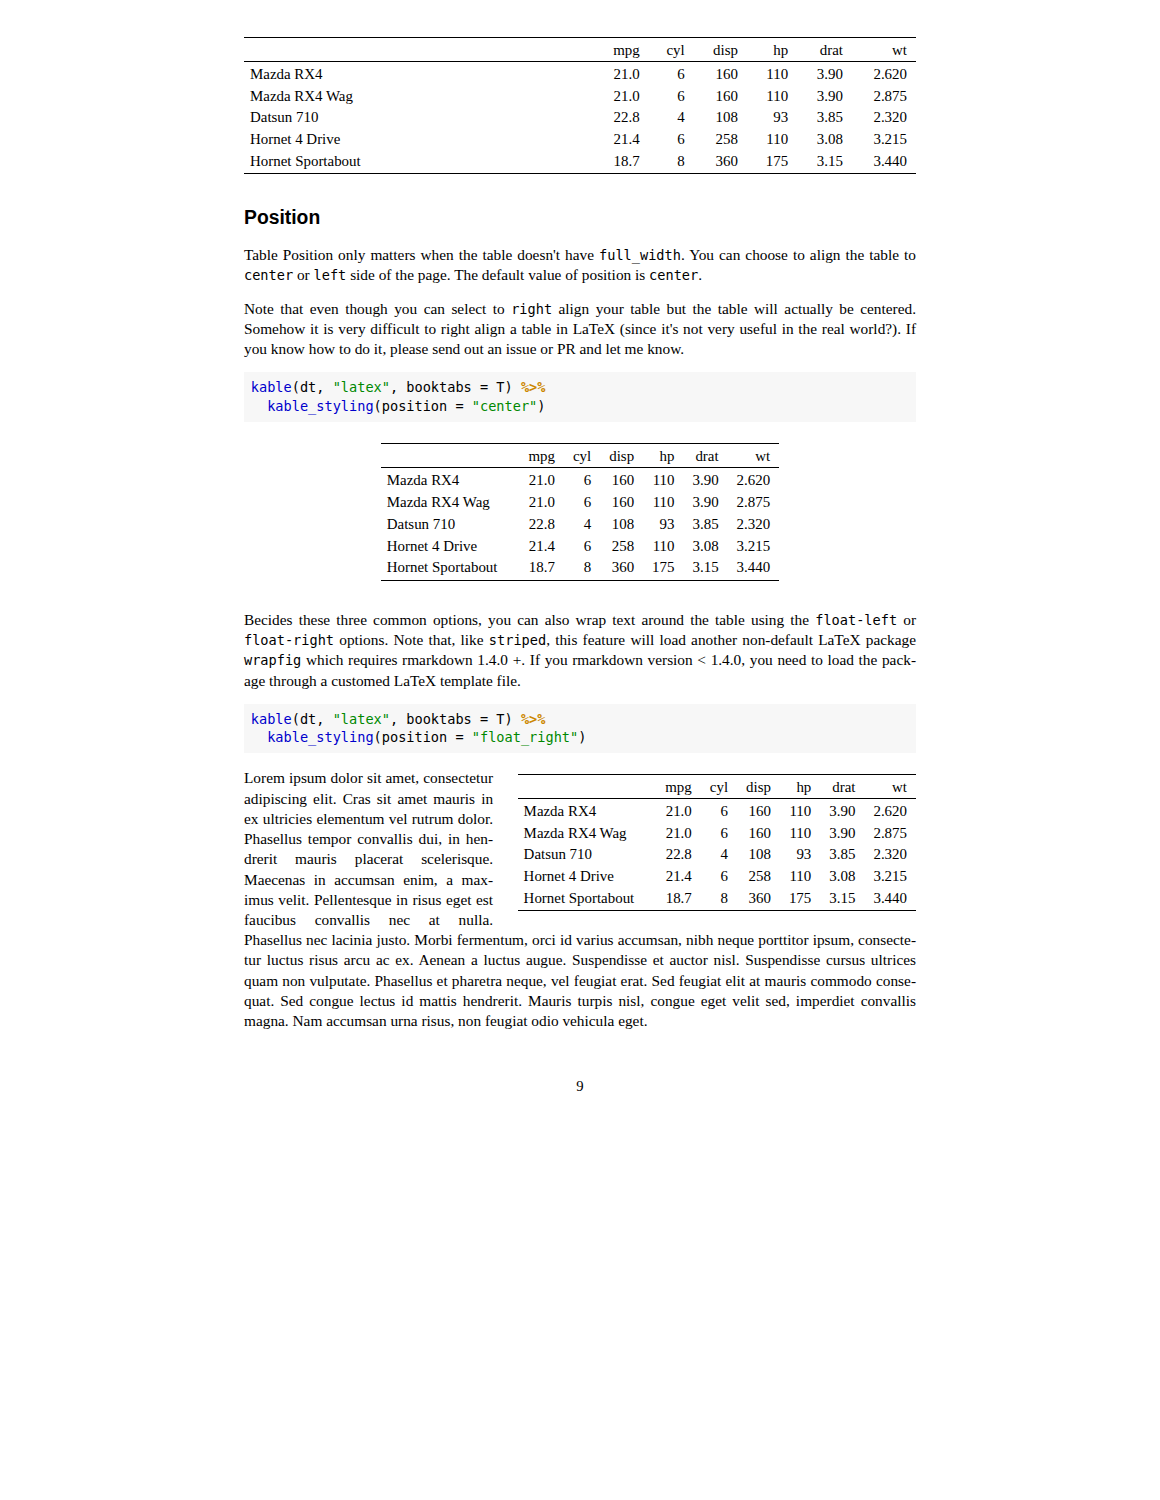| | mpg | cyl | disp | hp | drat | wt |
| --- | --- | --- | --- | --- | --- | --- |
| Mazda RX4 | 21.0 | 6 | 160 | 110 | 3.90 | 2.620 |
| Mazda RX4 Wag | 21.0 | 6 | 160 | 110 | 3.90 | 2.875 |
| Datsun 710 | 22.8 | 4 | 108 | 93 | 3.85 | 2.320 |
| Hornet 4 Drive | 21.4 | 6 | 258 | 110 | 3.08 | 3.215 |
| Hornet Sportabout | 18.7 | 8 | 360 | 175 | 3.15 | 3.440 |
Position
Table Position only matters when the table doesn't have full_width. You can choose to align the table to center or left side of the page. The default value of position is center.
Note that even though you can select to right align your table but the table will actually be centered. Somehow it is very difficult to right align a table in LaTeX (since it's not very useful in the real world?). If you know how to do it, please send out an issue or PR and let me know.
kable(dt, "latex", booktabs = T) %>%
  kable_styling(position = "center")
| | mpg | cyl | disp | hp | drat | wt |
| --- | --- | --- | --- | --- | --- | --- |
| Mazda RX4 | 21.0 | 6 | 160 | 110 | 3.90 | 2.620 |
| Mazda RX4 Wag | 21.0 | 6 | 160 | 110 | 3.90 | 2.875 |
| Datsun 710 | 22.8 | 4 | 108 | 93 | 3.85 | 2.320 |
| Hornet 4 Drive | 21.4 | 6 | 258 | 110 | 3.08 | 3.215 |
| Hornet Sportabout | 18.7 | 8 | 360 | 175 | 3.15 | 3.440 |
Becides these three common options, you can also wrap text around the table using the float-left or float-right options. Note that, like striped, this feature will load another non-default LaTeX package wrapfig which requires rmarkdown 1.4.0 +. If you rmarkdown version < 1.4.0, you need to load the package through a customed LaTeX template file.
kable(dt, "latex", booktabs = T) %>%
  kable_styling(position = "float_right")
| | mpg | cyl | disp | hp | drat | wt |
| --- | --- | --- | --- | --- | --- | --- |
| Mazda RX4 | 21.0 | 6 | 160 | 110 | 3.90 | 2.620 |
| Mazda RX4 Wag | 21.0 | 6 | 160 | 110 | 3.90 | 2.875 |
| Datsun 710 | 22.8 | 4 | 108 | 93 | 3.85 | 2.320 |
| Hornet 4 Drive | 21.4 | 6 | 258 | 110 | 3.08 | 3.215 |
| Hornet Sportabout | 18.7 | 8 | 360 | 175 | 3.15 | 3.440 |
Lorem ipsum dolor sit amet, consectetur adipiscing elit. Cras sit amet mauris in ex ultricies elementum vel rutrum dolor. Phasellus tempor convallis dui, in hendrerit mauris placerat scelerisque. Maecenas in accumsan enim, a maximus velit. Pellentesque in risus eget est faucibus convallis nec at nulla. Phasellus nec lacinia justo. Morbi fermentum, orci id varius accumsan, nibh neque porttitor ipsum, consectetur luctus risus arcu ac ex. Aenean a luctus augue. Suspendisse et auctor nisl. Suspendisse cursus ultrices quam non vulputate. Phasellus et pharetra neque, vel feugiat erat. Sed feugiat elit at mauris commodo consequat. Sed congue lectus id mattis hendrerit. Mauris turpis nisl, congue eget velit sed, imperdiet convallis magna. Nam accumsan urna risus, non feugiat odio vehicula eget.
9